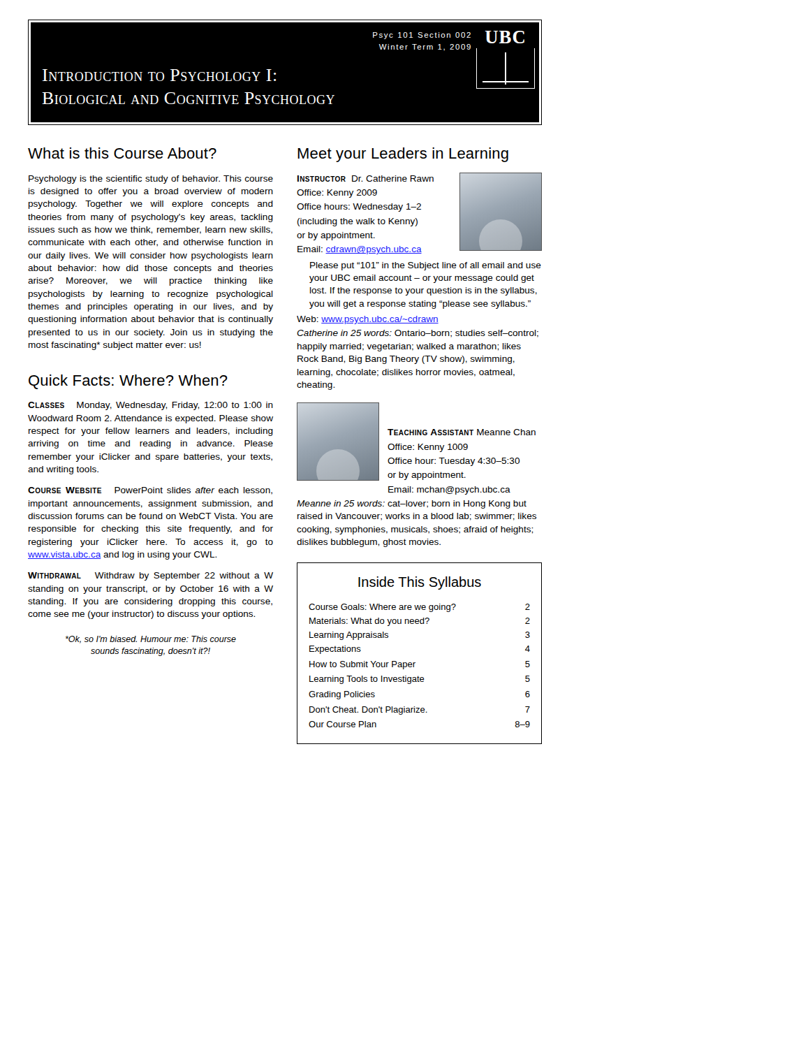Psyc 101 Section 002
Winter Term 1, 2009
UBC
Introduction to Psychology I:
Biological and Cognitive Psychology
What is this Course About?
Psychology is the scientific study of behavior. This course is designed to offer you a broad overview of modern psychology. Together we will explore concepts and theories from many of psychology's key areas, tackling issues such as how we think, remember, learn new skills, communicate with each other, and otherwise function in our daily lives. We will consider how psychologists learn about behavior: how did those concepts and theories arise? Moreover, we will practice thinking like psychologists by learning to recognize psychological themes and principles operating in our lives, and by questioning information about behavior that is continually presented to us in our society. Join us in studying the most fascinating* subject matter ever: us!
Quick Facts: Where? When?
Classes Monday, Wednesday, Friday, 12:00 to 1:00 in Woodward Room 2. Attendance is expected. Please show respect for your fellow learners and leaders, including arriving on time and reading in advance. Please remember your iClicker and spare batteries, your texts, and writing tools.
Course Website PowerPoint slides after each lesson, important announcements, assignment submission, and discussion forums can be found on WebCT Vista. You are responsible for checking this site frequently, and for registering your iClicker here. To access it, go to www.vista.ubc.ca and log in using your CWL.
Withdrawal Withdraw by September 22 without a W standing on your transcript, or by October 16 with a W standing. If you are considering dropping this course, come see me (your instructor) to discuss your options.
*Ok, so I'm biased. Humour me: This course
sounds fascinating, doesn't it?!
Meet your Leaders in Learning
Instructor Dr. Catherine Rawn
Office: Kenny 2009
Office hours: Wednesday 1–2
(including the walk to Kenny)
or by appointment.
Email: cdrawn@psych.ubc.ca
Please put “101” in the Subject line of all email and use your UBC email account – or your message could get lost. If the response to your question is in the syllabus, you will get a response stating “please see syllabus.”
Web: www.psych.ubc.ca/~cdrawn
Catherine in 25 words: Ontario–born; studies self–control; happily married; vegetarian; walked a marathon; likes Rock Band, Big Bang Theory (TV show), swimming, learning, chocolate; dislikes horror movies, oatmeal, cheating.
Teaching Assistant Meanne Chan
Office: Kenny 1009
Office hour: Tuesday 4:30–5:30
or by appointment.
Email: mchan@psych.ubc.ca
Meanne in 25 words: cat–lover; born in Hong Kong but raised in Vancouver; works in a blood lab; swimmer; likes cooking, symphonies, musicals, shoes; afraid of heights; dislikes bubblegum, ghost movies.
Inside This Syllabus
| Course Goals: Where are we going? | 2 |
| Materials: What do you need? | 2 |
| Learning Appraisals | 3 |
| Expectations | 4 |
| How to Submit Your Paper | 5 |
| Learning Tools to Investigate | 5 |
| Grading Policies | 6 |
| Don't Cheat. Don't Plagiarize. | 7 |
| Our Course Plan | 8–9 |